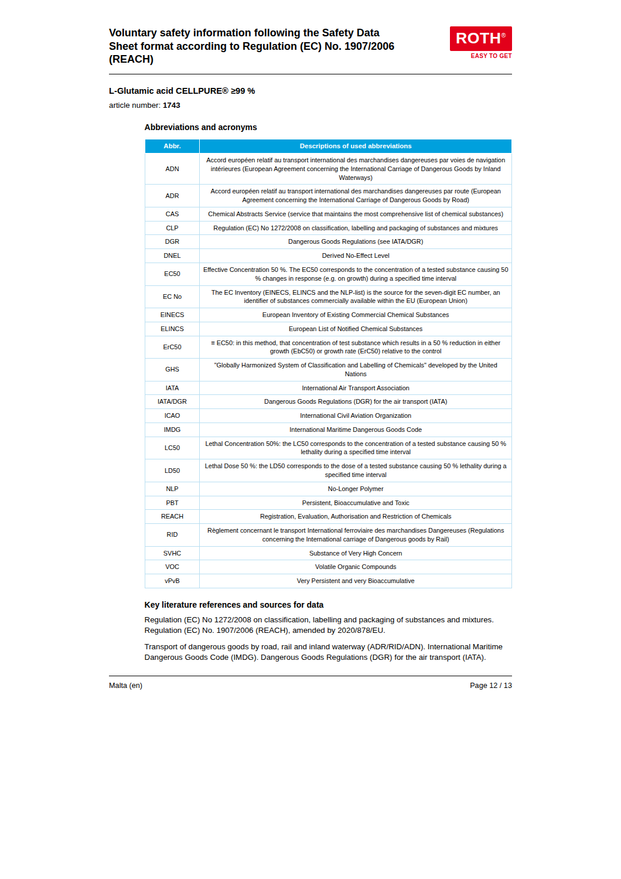Voluntary safety information following the Safety Data Sheet format according to Regulation (EC) No. 1907/2006 (REACH)
ROTH® EASY TO GET
L-Glutamic acid CELLPURE® ≥99 %
article number: 1743
Abbreviations and acronyms
| Abbr. | Descriptions of used abbreviations |
| --- | --- |
| ADN | Accord européen relatif au transport international des marchandises dangereuses par voies de navigation intérieures (European Agreement concerning the International Carriage of Dangerous Goods by Inland Waterways) |
| ADR | Accord européen relatif au transport international des marchandises dangereuses par route (European Agreement concerning the International Carriage of Dangerous Goods by Road) |
| CAS | Chemical Abstracts Service (service that maintains the most comprehensive list of chemical substances) |
| CLP | Regulation (EC) No 1272/2008 on classification, labelling and packaging of substances and mixtures |
| DGR | Dangerous Goods Regulations (see IATA/DGR) |
| DNEL | Derived No-Effect Level |
| EC50 | Effective Concentration 50 %. The EC50 corresponds to the concentration of a tested substance causing 50 % changes in response (e.g. on growth) during a specified time interval |
| EC No | The EC Inventory (EINECS, ELINCS and the NLP-list) is the source for the seven-digit EC number, an identifier of substances commercially available within the EU (European Union) |
| EINECS | European Inventory of Existing Commercial Chemical Substances |
| ELINCS | European List of Notified Chemical Substances |
| ErC50 | ≡ EC50: in this method, that concentration of test substance which results in a 50 % reduction in either growth (EbC50) or growth rate (ErC50) relative to the control |
| GHS | "Globally Harmonized System of Classification and Labelling of Chemicals" developed by the United Nations |
| IATA | International Air Transport Association |
| IATA/DGR | Dangerous Goods Regulations (DGR) for the air transport (IATA) |
| ICAO | International Civil Aviation Organization |
| IMDG | International Maritime Dangerous Goods Code |
| LC50 | Lethal Concentration 50%: the LC50 corresponds to the concentration of a tested substance causing 50 % lethality during a specified time interval |
| LD50 | Lethal Dose 50 %: the LD50 corresponds to the dose of a tested substance causing 50 % lethality during a specified time interval |
| NLP | No-Longer Polymer |
| PBT | Persistent, Bioaccumulative and Toxic |
| REACH | Registration, Evaluation, Authorisation and Restriction of Chemicals |
| RID | Règlement concernant le transport International ferroviaire des marchandises Dangereuses (Regulations concerning the International carriage of Dangerous goods by Rail) |
| SVHC | Substance of Very High Concern |
| VOC | Volatile Organic Compounds |
| vPvB | Very Persistent and very Bioaccumulative |
Key literature references and sources for data
Regulation (EC) No 1272/2008 on classification, labelling and packaging of substances and mixtures. Regulation (EC) No. 1907/2006 (REACH), amended by 2020/878/EU.
Transport of dangerous goods by road, rail and inland waterway (ADR/RID/ADN). International Maritime Dangerous Goods Code (IMDG). Dangerous Goods Regulations (DGR) for the air transport (IATA).
Malta (en) Page 12 / 13